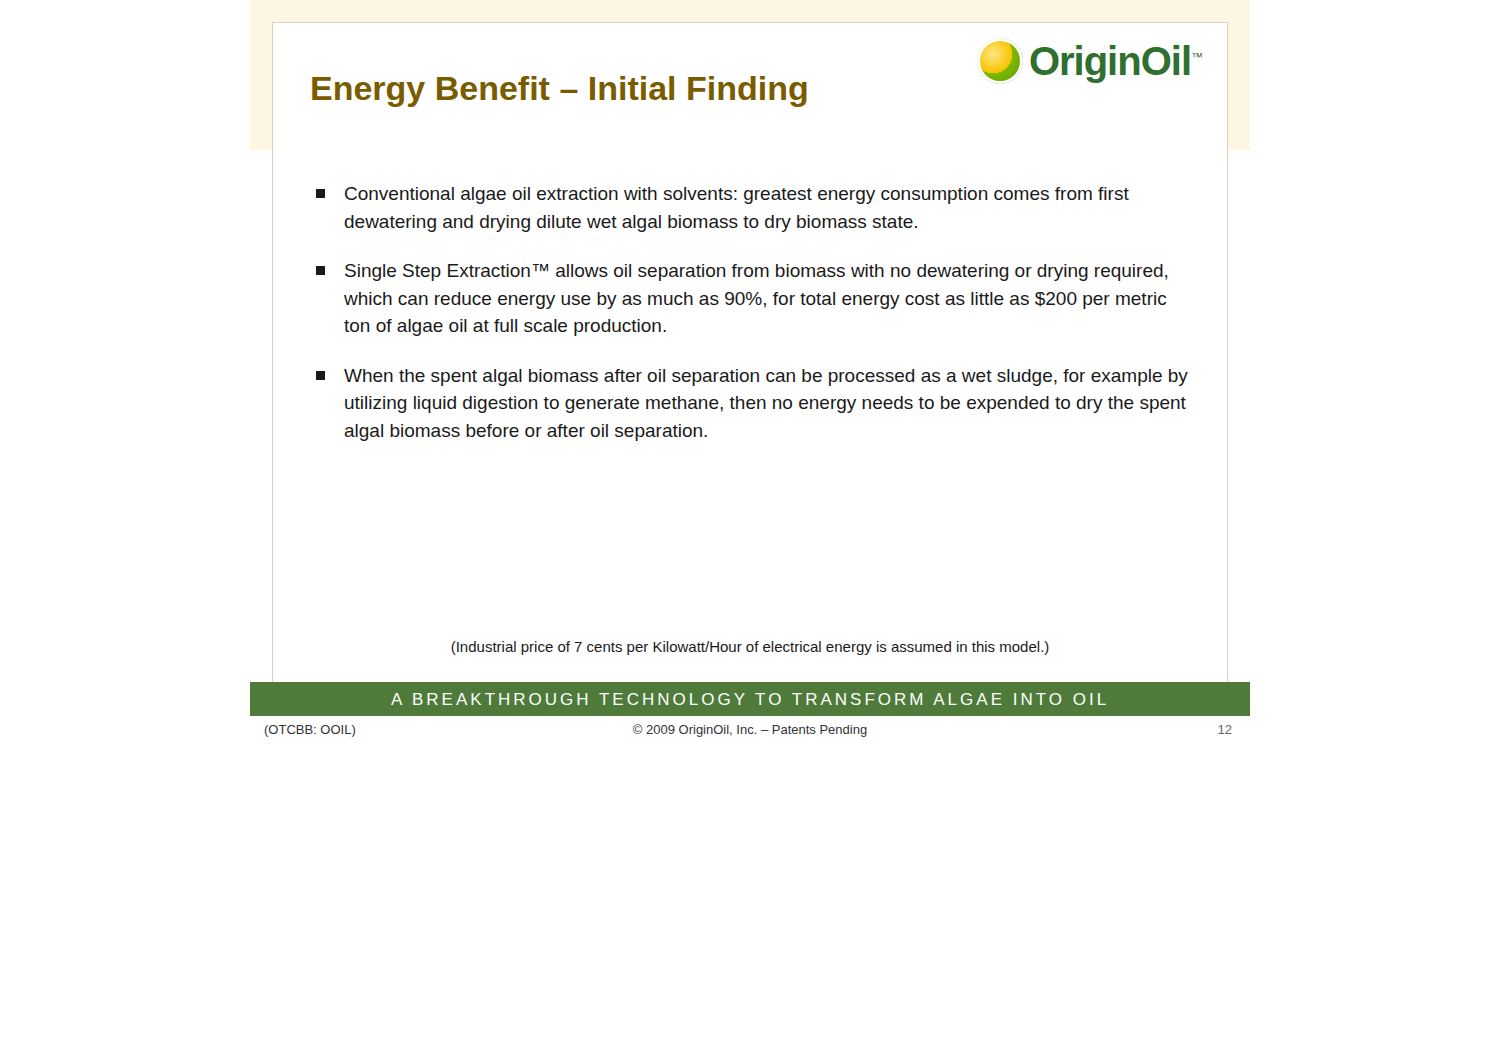OriginOil™
Energy Benefit – Initial Finding
Conventional algae oil extraction with solvents: greatest energy consumption comes from first dewatering and drying dilute wet algal biomass to dry biomass state.
Single Step Extraction™ allows oil separation from biomass with no dewatering or drying required, which can reduce energy use by as much as 90%, for total energy cost as little as $200 per metric ton of algae oil at full scale production.
When the spent algal biomass after oil separation can be processed as a wet sludge, for example by utilizing liquid digestion to generate methane, then no energy needs to be expended to dry the spent algal biomass before or after oil separation.
(Industrial price of 7 cents per Kilowatt/Hour of electrical energy is assumed in this model.)
A BREAKTHROUGH TECHNOLOGY TO TRANSFORM ALGAE INTO OIL
(OTCBB: OOIL) © 2009 OriginOil, Inc. – Patents Pending 12